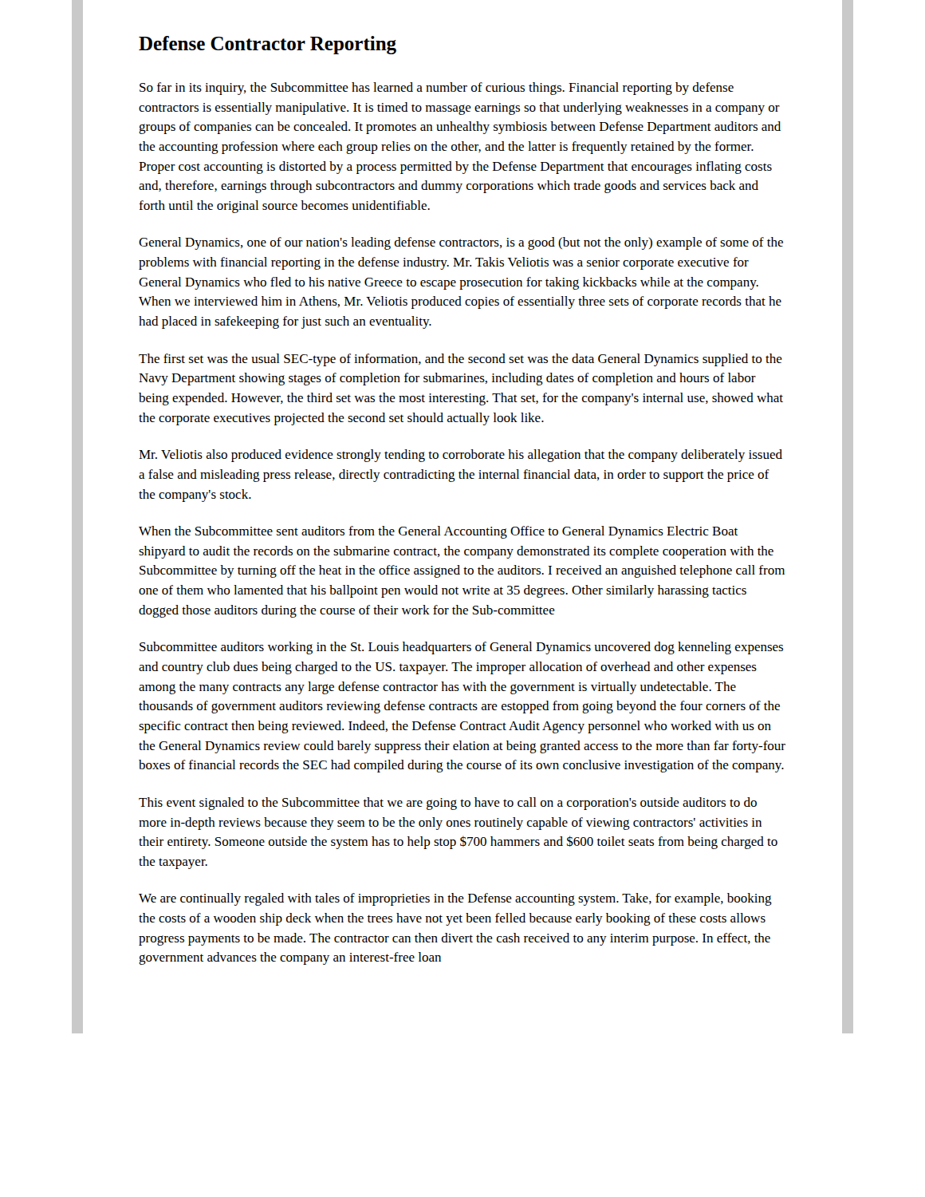Defense Contractor Reporting
So far in its inquiry, the Subcommittee has learned a number of curious things. Financial reporting by defense contractors is essentially manipulative. It is timed to massage earnings so that underlying weaknesses in a company or groups of companies can be concealed. It promotes an unhealthy symbiosis between Defense Department auditors and the accounting profession where each group relies on the other, and the latter is frequently retained by the former. Proper cost accounting is distorted by a process permitted by the Defense Department that encourages inflating costs and, therefore, earnings through subcontractors and dummy corporations which trade goods and services back and forth until the original source becomes unidentifiable.
General Dynamics, one of our nation's leading defense contractors, is a good (but not the only) example of some of the problems with financial reporting in the defense industry. Mr. Takis Veliotis was a senior corporate executive for General Dynamics who fled to his native Greece to escape prosecution for taking kickbacks while at the company. When we interviewed him in Athens, Mr. Veliotis produced copies of essentially three sets of corporate records that he had placed in safekeeping for just such an eventuality.
The first set was the usual SEC-type of information, and the second set was the data General Dynamics supplied to the Navy Department showing stages of completion for submarines, including dates of completion and hours of labor being expended. However, the third set was the most interesting. That set, for the company's internal use, showed what the corporate executives projected the second set should actually look like.
Mr. Veliotis also produced evidence strongly tending to corroborate his allegation that the company deliberately issued a false and misleading press release, directly contradicting the internal financial data, in order to support the price of the company's stock.
When the Subcommittee sent auditors from the General Accounting Office to General Dynamics Electric Boat shipyard to audit the records on the submarine contract, the company demonstrated its complete cooperation with the Subcommittee by turning off the heat in the office assigned to the auditors. I received an anguished telephone call from one of them who lamented that his ballpoint pen would not write at 35 degrees. Other similarly harassing tactics dogged those auditors during the course of their work for the Sub-committee
Subcommittee auditors working in the St. Louis headquarters of General Dynamics uncovered dog kenneling expenses and country club dues being charged to the US. taxpayer. The improper allocation of overhead and other expenses among the many contracts any large defense contractor has with the government is virtually undetectable. The thousands of government auditors reviewing defense contracts are estopped from going beyond the four corners of the specific contract then being reviewed. Indeed, the Defense Contract Audit Agency personnel who worked with us on the General Dynamics review could barely suppress their elation at being granted access to the more than far forty-four boxes of financial records the SEC had compiled during the course of its own conclusive investigation of the company.
This event signaled to the Subcommittee that we are going to have to call on a corporation's outside auditors to do more in-depth reviews because they seem to be the only ones routinely capable of viewing contractors' activities in their entirety. Someone outside the system has to help stop $700 hammers and $600 toilet seats from being charged to the taxpayer.
We are continually regaled with tales of improprieties in the Defense accounting system. Take, for example, booking the costs of a wooden ship deck when the trees have not yet been felled because early booking of these costs allows progress payments to be made. The contractor can then divert the cash received to any interim purpose. In effect, the government advances the company an interest-free loan